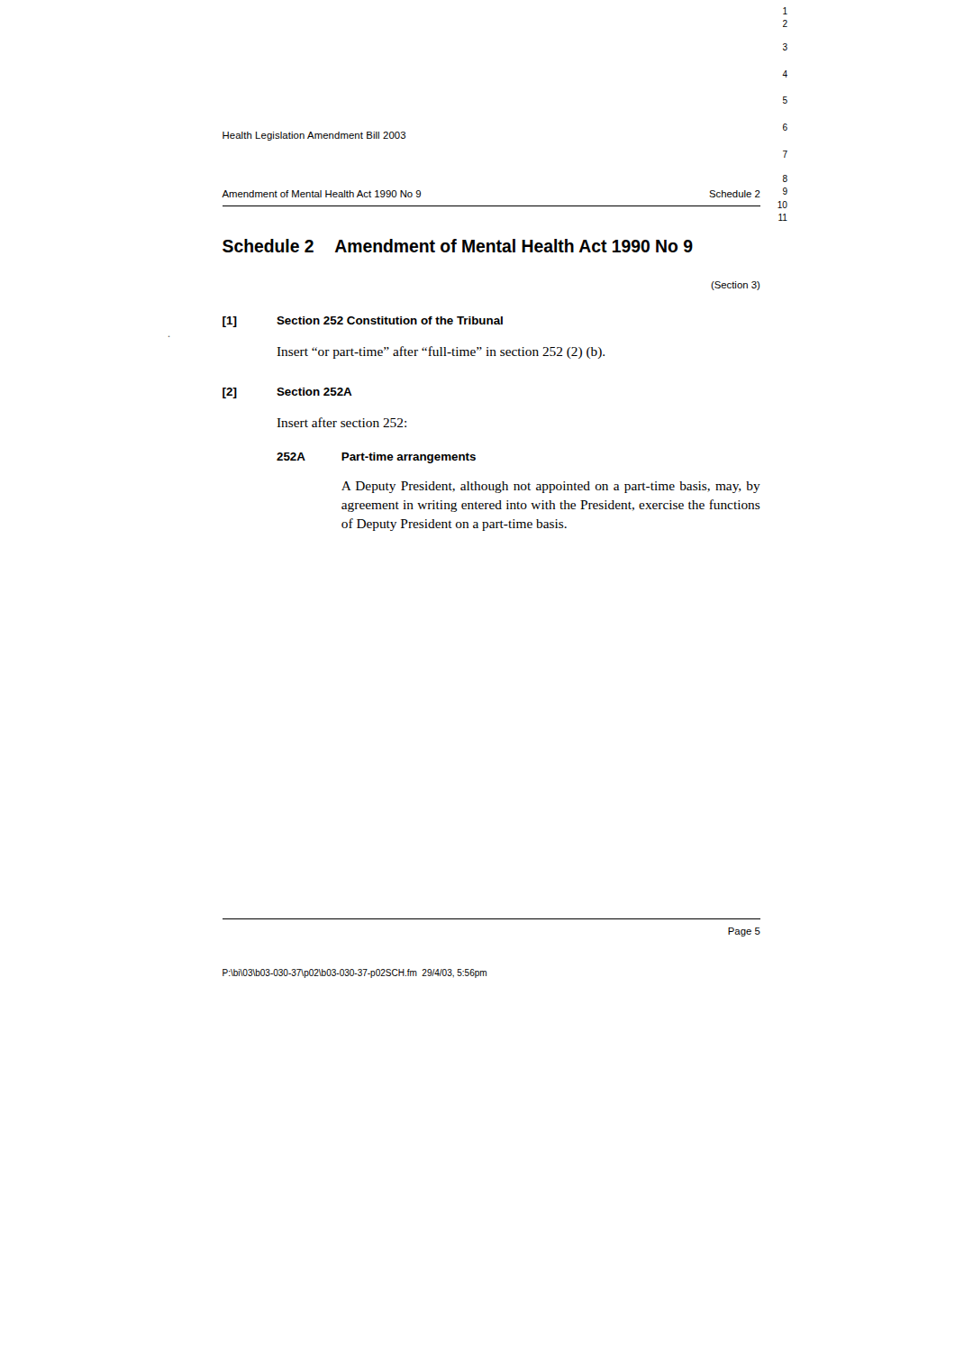.
Health Legislation Amendment Bill 2003
Amendment of Mental Health Act 1990 No 9 Schedule 2
1
2
3
4
5
6
7
8
9
10
11
Schedule 2 Amendment of Mental Health Act 1990 No 9
(Section 3)
[1] Section 252 Constitution of the Tribunal
Insert “or part-time” after “full-time” in section 252 (2) (b).
[2] Section 252A
Insert after section 252:
252A Part-time arrangements
A Deputy President, although not appointed on a part-time basis, may, by agreement in writing entered into with the President, exercise the functions of Deputy President on a part-time basis.
Page 5
P:\bi\03\b03-030-37\p02\b03-030-37-p02SCH.fm 29/4/03, 5:56pm